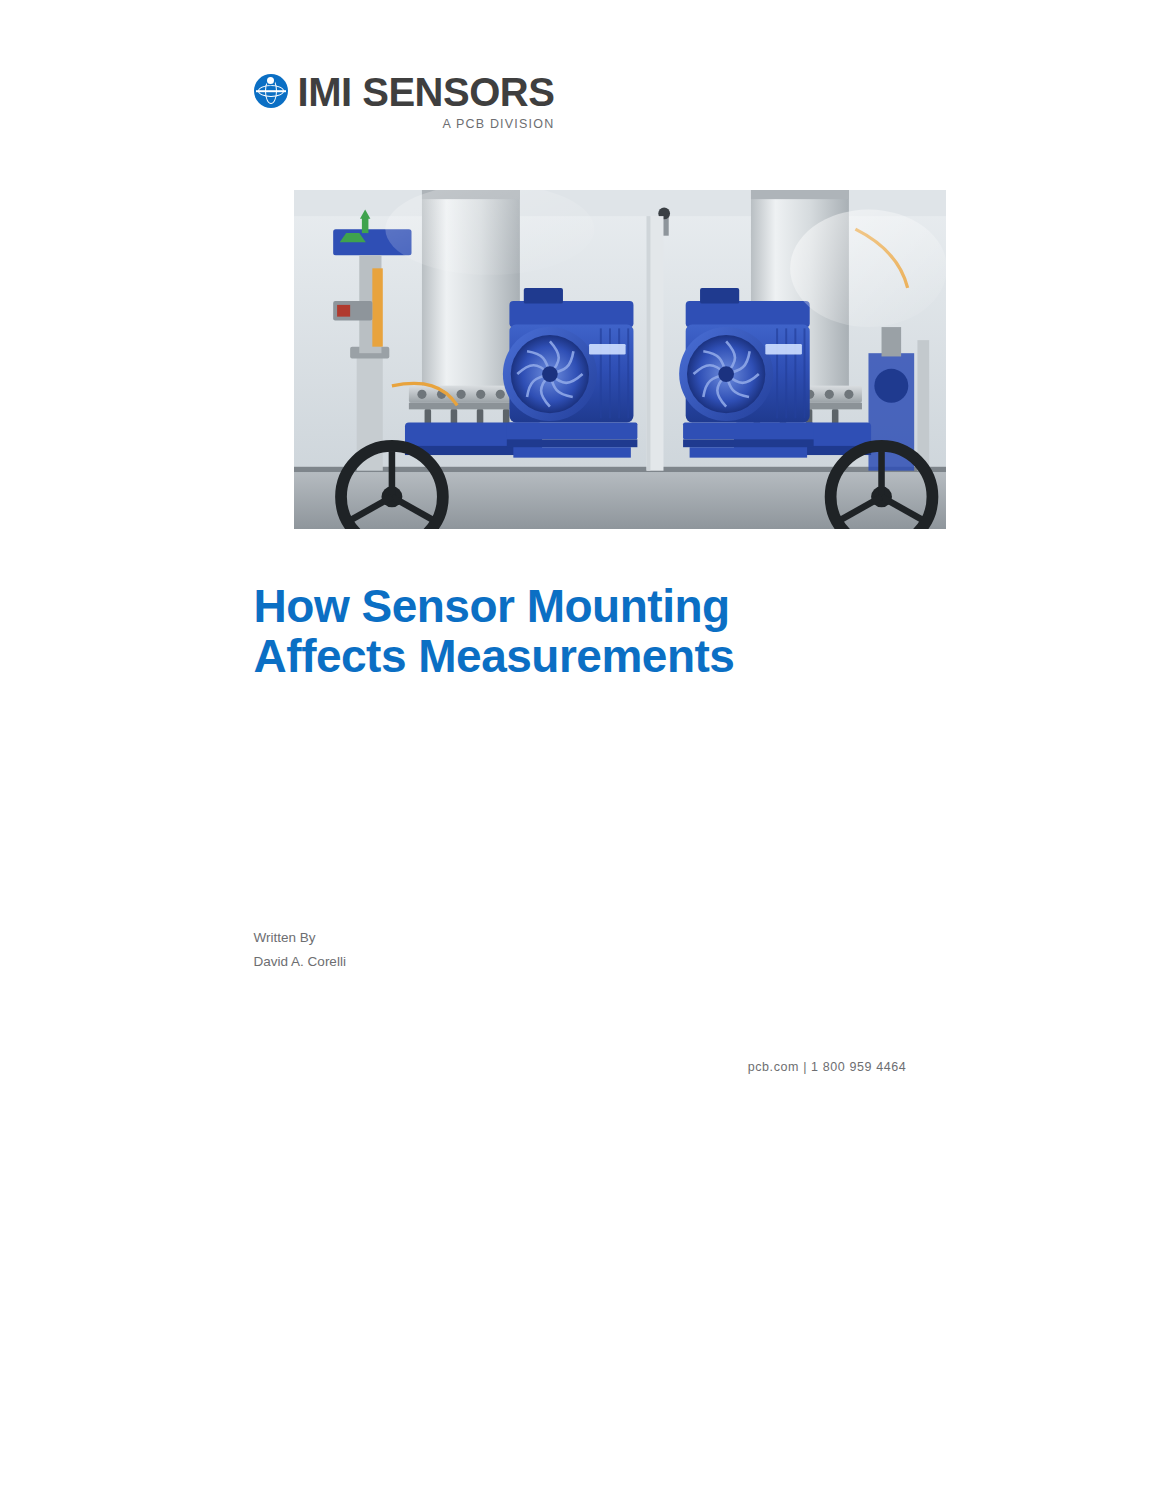IMI SENSORS
A PCB DIVISION
How Sensor Mounting
Affects Measurements
Written By David A. Corelli
pcb.com | 1 800 959 4464